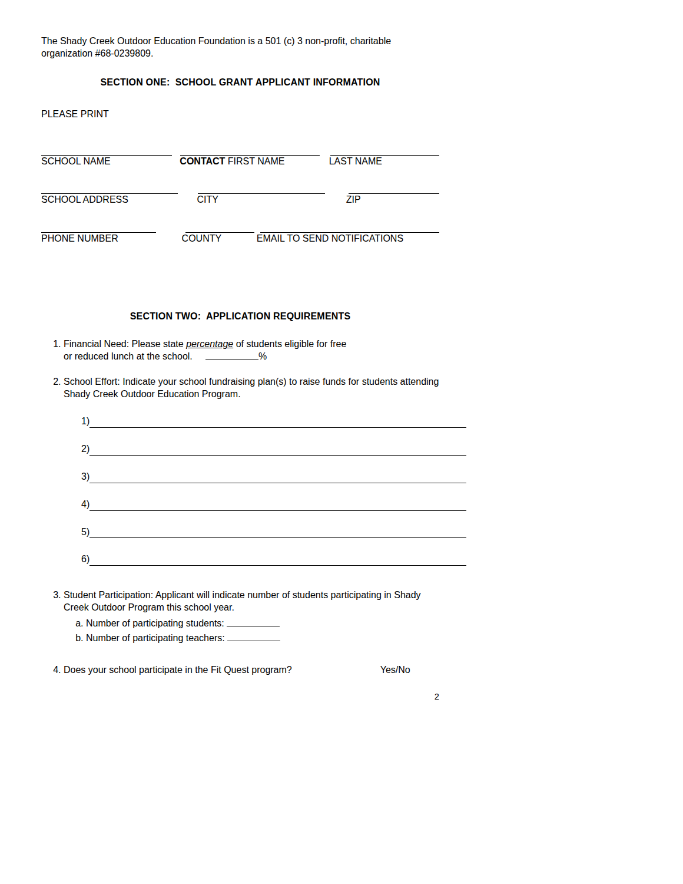The Shady Creek Outdoor Education Foundation is a 501 (c) 3 non-profit, charitable organization #68-0239809.
SECTION ONE: SCHOOL GRANT APPLICANT INFORMATION
PLEASE PRINT
SCHOOL NAME CONTACT FIRST NAME LAST NAME
SCHOOL ADDRESS CITY ZIP
PHONE NUMBER COUNTY EMAIL TO SEND NOTIFICATIONS
SECTION TWO: APPLICATION REQUIREMENTS
Financial Need: Please state percentage of students eligible for free
or reduced lunch at the school. %
School Effort: Indicate your school fundraising plan(s) to raise funds for students attending Shady Creek Outdoor Education Program.
1)
2)
3)
4)
5)
6)
Student Participation: Applicant will indicate number of students participating in Shady Creek Outdoor Program this school year.
Number of participating students:
Number of participating teachers:
Does your school participate in the Fit Quest program?Yes/No
2